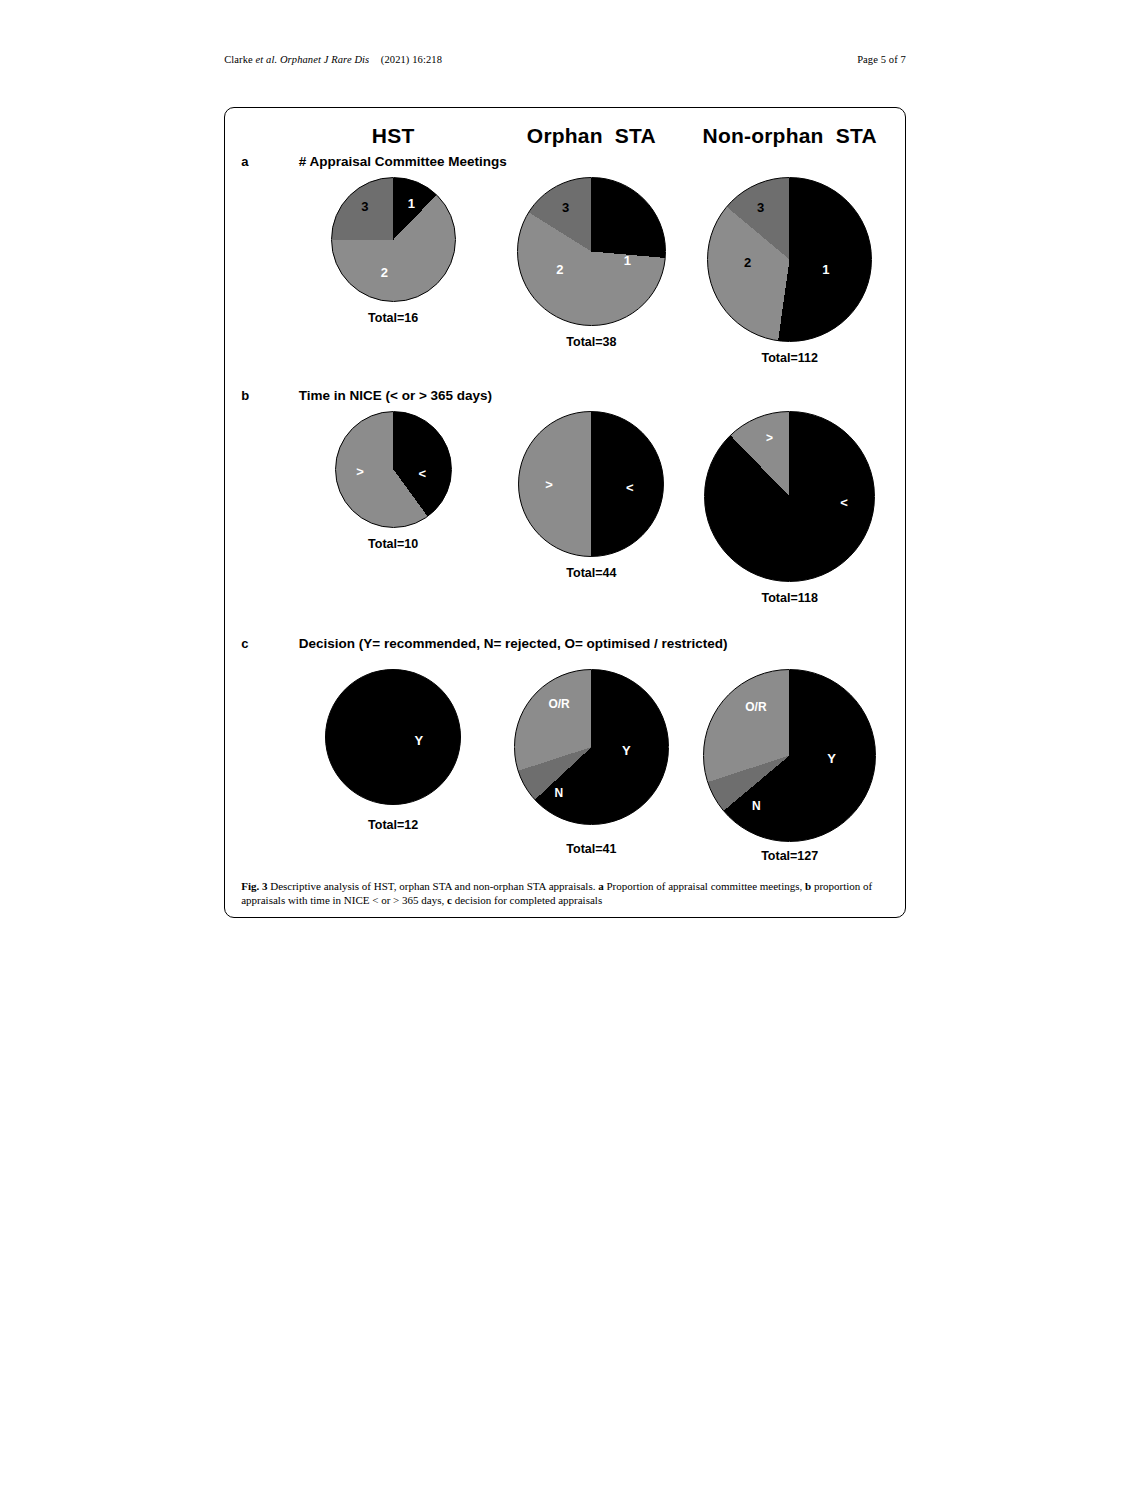Clarke et al. Orphanet J Rare Dis(2021) 16:218
Page 5 of 7
HST
Orphan STA
Non-orphan STA
a
# Appraisal Committee Meetings
1 2 3
Total=16
1 2 3
Total=38
1 2 3
Total=112
b
Time in NICE (< or > 365 days)
< >
Total=10
< >
Total=44
< >
Total=118
c
Decision (Y= recommended, N= rejected, O= optimised / restricted)
Y
Total=12
Y N O/R
Total=41
Y N O/R
Total=127
Fig. 3 Descriptive analysis of HST, orphan STA and non-orphan STA appraisals. a Proportion of appraisal committee meetings, b proportion of appraisals with time in NICE < or > 365 days, c decision for completed appraisals